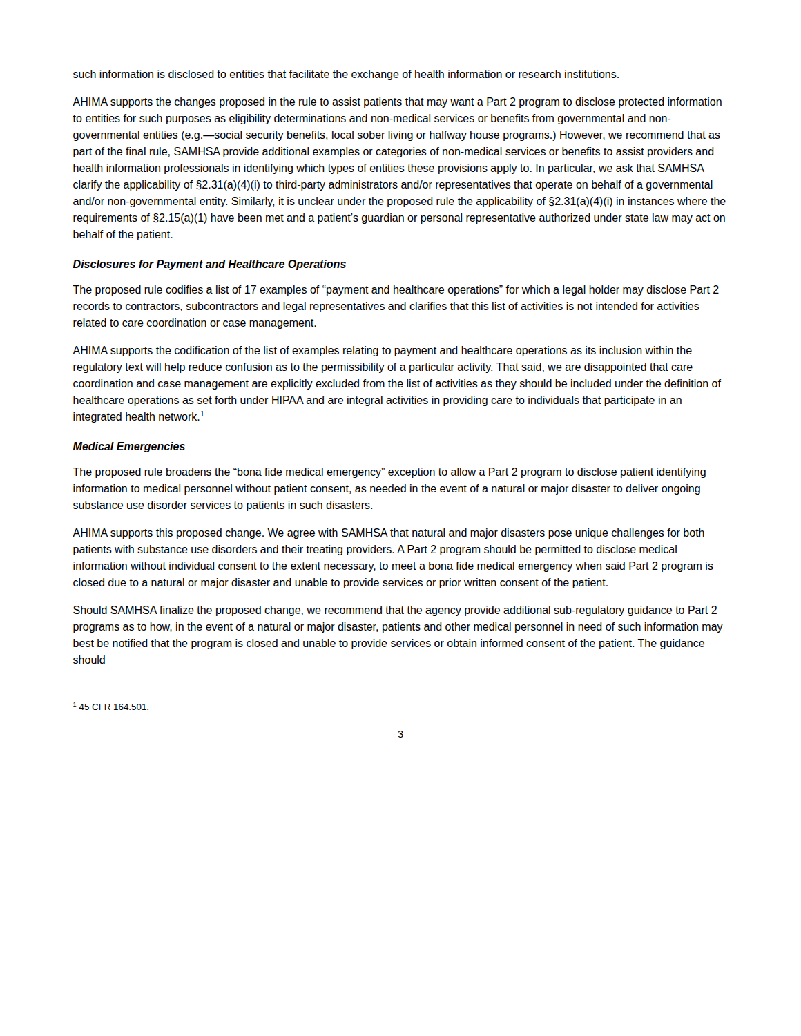such information is disclosed to entities that facilitate the exchange of health information or research institutions.
AHIMA supports the changes proposed in the rule to assist patients that may want a Part 2 program to disclose protected information to entities for such purposes as eligibility determinations and non-medical services or benefits from governmental and non-governmental entities (e.g.—social security benefits, local sober living or halfway house programs.) However, we recommend that as part of the final rule, SAMHSA provide additional examples or categories of non-medical services or benefits to assist providers and health information professionals in identifying which types of entities these provisions apply to. In particular, we ask that SAMHSA clarify the applicability of §2.31(a)(4)(i) to third-party administrators and/or representatives that operate on behalf of a governmental and/or non-governmental entity. Similarly, it is unclear under the proposed rule the applicability of §2.31(a)(4)(i) in instances where the requirements of §2.15(a)(1) have been met and a patient’s guardian or personal representative authorized under state law may act on behalf of the patient.
Disclosures for Payment and Healthcare Operations
The proposed rule codifies a list of 17 examples of “payment and healthcare operations” for which a legal holder may disclose Part 2 records to contractors, subcontractors and legal representatives and clarifies that this list of activities is not intended for activities related to care coordination or case management.
AHIMA supports the codification of the list of examples relating to payment and healthcare operations as its inclusion within the regulatory text will help reduce confusion as to the permissibility of a particular activity. That said, we are disappointed that care coordination and case management are explicitly excluded from the list of activities as they should be included under the definition of healthcare operations as set forth under HIPAA and are integral activities in providing care to individuals that participate in an integrated health network.1
Medical Emergencies
The proposed rule broadens the “bona fide medical emergency” exception to allow a Part 2 program to disclose patient identifying information to medical personnel without patient consent, as needed in the event of a natural or major disaster to deliver ongoing substance use disorder services to patients in such disasters.
AHIMA supports this proposed change. We agree with SAMHSA that natural and major disasters pose unique challenges for both patients with substance use disorders and their treating providers. A Part 2 program should be permitted to disclose medical information without individual consent to the extent necessary, to meet a bona fide medical emergency when said Part 2 program is closed due to a natural or major disaster and unable to provide services or prior written consent of the patient.
Should SAMHSA finalize the proposed change, we recommend that the agency provide additional sub-regulatory guidance to Part 2 programs as to how, in the event of a natural or major disaster, patients and other medical personnel in need of such information may best be notified that the program is closed and unable to provide services or obtain informed consent of the patient. The guidance should
1 45 CFR 164.501.
3